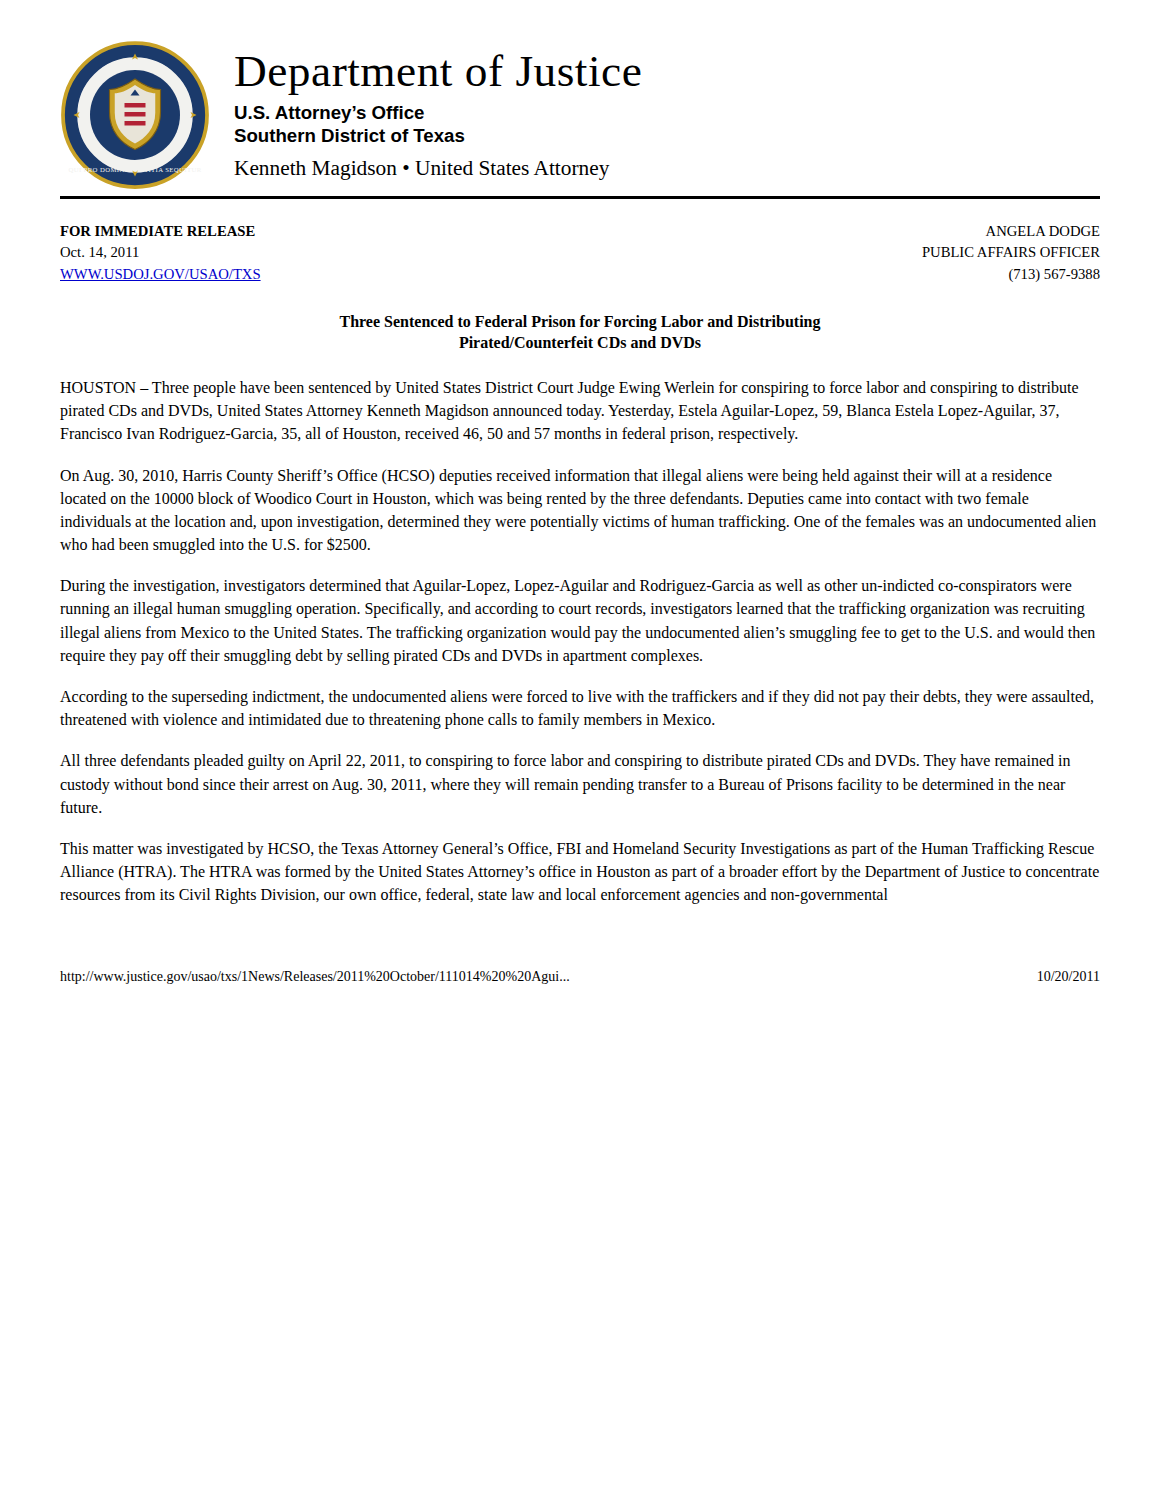QUI PRO DOMINA JUSTITIA SEQUITUR
Department of Justice
U.S. Attorney’s Office
Southern District of Texas
Kenneth Magidson • United States Attorney
| FOR IMMEDIATE RELEASE | ANGELA DODGE |
| Oct. 14, 2011 | PUBLIC AFFAIRS OFFICER |
| WWW.USDOJ.GOV/USAO/TXS | (713) 567-9388 |
Three Sentenced to Federal Prison for Forcing Labor and Distributing
Pirated/Counterfeit CDs and DVDs
HOUSTON – Three people have been sentenced by United States District Court Judge Ewing Werlein for conspiring to force labor and conspiring to distribute pirated CDs and DVDs, United States Attorney Kenneth Magidson announced today. Yesterday, Estela Aguilar-Lopez, 59, Blanca Estela Lopez-Aguilar, 37, Francisco Ivan Rodriguez-Garcia, 35, all of Houston, received 46, 50 and 57 months in federal prison, respectively.
On Aug. 30, 2010, Harris County Sheriff’s Office (HCSO) deputies received information that illegal aliens were being held against their will at a residence located on the 10000 block of Woodico Court in Houston, which was being rented by the three defendants. Deputies came into contact with two female individuals at the location and, upon investigation, determined they were potentially victims of human trafficking. One of the females was an undocumented alien who had been smuggled into the U.S. for $2500.
During the investigation, investigators determined that Aguilar-Lopez, Lopez-Aguilar and Rodriguez-Garcia as well as other un-indicted co-conspirators were running an illegal human smuggling operation. Specifically, and according to court records, investigators learned that the trafficking organization was recruiting illegal aliens from Mexico to the United States. The trafficking organization would pay the undocumented alien’s smuggling fee to get to the U.S. and would then require they pay off their smuggling debt by selling pirated CDs and DVDs in apartment complexes.
According to the superseding indictment, the undocumented aliens were forced to live with the traffickers and if they did not pay their debts, they were assaulted, threatened with violence and intimidated due to threatening phone calls to family members in Mexico.
All three defendants pleaded guilty on April 22, 2011, to conspiring to force labor and conspiring to distribute pirated CDs and DVDs. They have remained in custody without bond since their arrest on Aug. 30, 2011, where they will remain pending transfer to a Bureau of Prisons facility to be determined in the near future.
This matter was investigated by HCSO, the Texas Attorney General’s Office, FBI and Homeland Security Investigations as part of the Human Trafficking Rescue Alliance (HTRA). The HTRA was formed by the United States Attorney’s office in Houston as part of a broader effort by the Department of Justice to concentrate resources from its Civil Rights Division, our own office, federal, state law and local enforcement agencies and non-governmental
http://www.justice.gov/usao/txs/1News/Releases/2011%20October/111014%20%20Agui... 10/20/2011